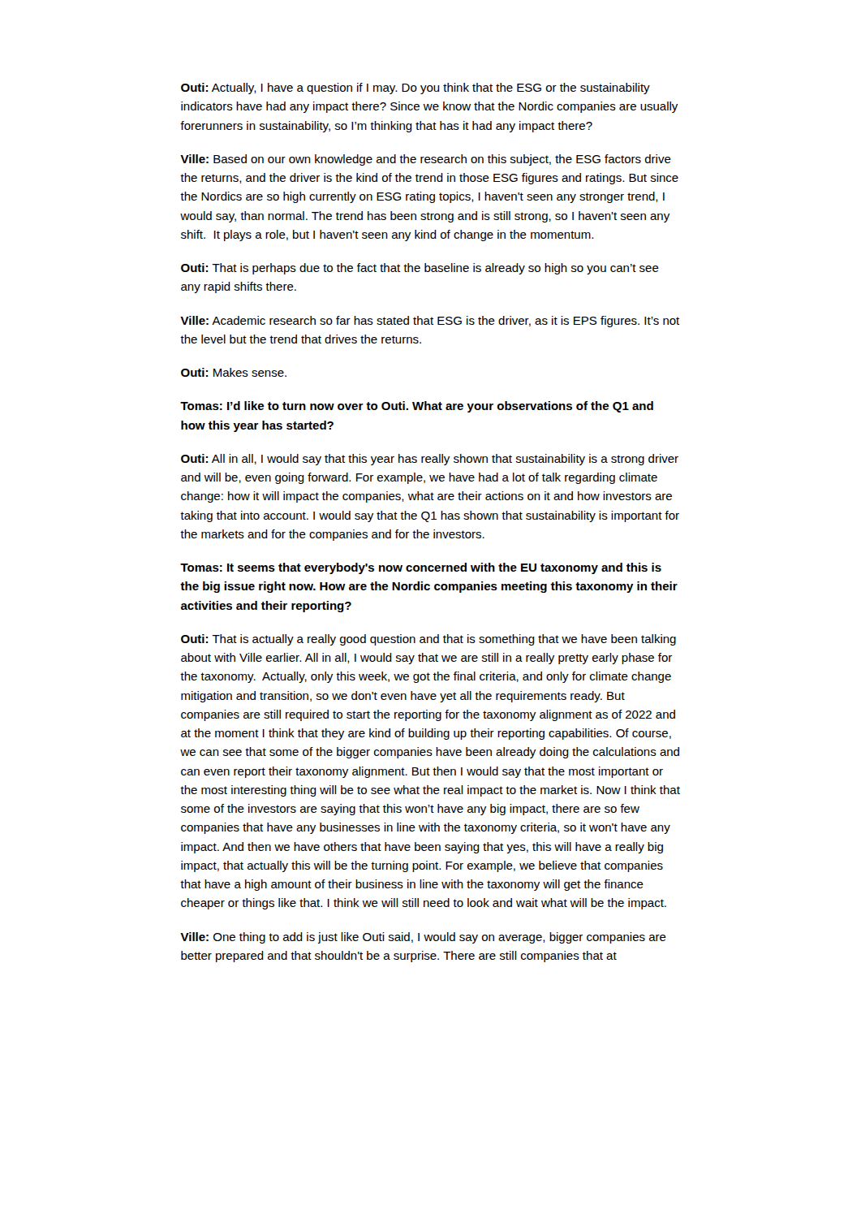Outi: Actually, I have a question if I may. Do you think that the ESG or the sustainability indicators have had any impact there? Since we know that the Nordic companies are usually forerunners in sustainability, so I’m thinking that has it had any impact there?
Ville: Based on our own knowledge and the research on this subject, the ESG factors drive the returns, and the driver is the kind of the trend in those ESG figures and ratings. But since the Nordics are so high currently on ESG rating topics, I haven't seen any stronger trend, I would say, than normal. The trend has been strong and is still strong, so I haven't seen any shift. It plays a role, but I haven't seen any kind of change in the momentum.
Outi: That is perhaps due to the fact that the baseline is already so high so you can’t see any rapid shifts there.
Ville: Academic research so far has stated that ESG is the driver, as it is EPS figures. It’s not the level but the trend that drives the returns.
Outi: Makes sense.
Tomas: I’d like to turn now over to Outi. What are your observations of the Q1 and how this year has started?
Outi: All in all, I would say that this year has really shown that sustainability is a strong driver and will be, even going forward. For example, we have had a lot of talk regarding climate change: how it will impact the companies, what are their actions on it and how investors are taking that into account. I would say that the Q1 has shown that sustainability is important for the markets and for the companies and for the investors.
Tomas: It seems that everybody's now concerned with the EU taxonomy and this is the big issue right now. How are the Nordic companies meeting this taxonomy in their activities and their reporting?
Outi: That is actually a really good question and that is something that we have been talking about with Ville earlier. All in all, I would say that we are still in a really pretty early phase for the taxonomy. Actually, only this week, we got the final criteria, and only for climate change mitigation and transition, so we don't even have yet all the requirements ready. But companies are still required to start the reporting for the taxonomy alignment as of 2022 and at the moment I think that they are kind of building up their reporting capabilities. Of course, we can see that some of the bigger companies have been already doing the calculations and can even report their taxonomy alignment. But then I would say that the most important or the most interesting thing will be to see what the real impact to the market is. Now I think that some of the investors are saying that this won’t have any big impact, there are so few companies that have any businesses in line with the taxonomy criteria, so it won't have any impact. And then we have others that have been saying that yes, this will have a really big impact, that actually this will be the turning point. For example, we believe that companies that have a high amount of their business in line with the taxonomy will get the finance cheaper or things like that. I think we will still need to look and wait what will be the impact.
Ville: One thing to add is just like Outi said, I would say on average, bigger companies are better prepared and that shouldn't be a surprise. There are still companies that at